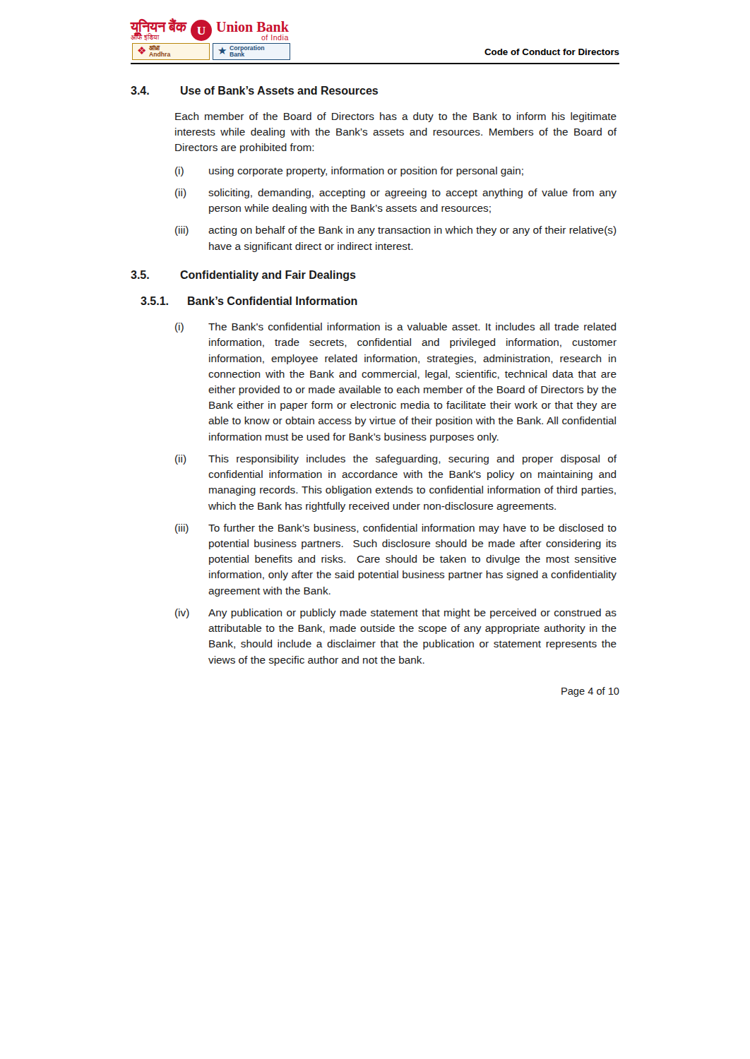यूनियन बैंकऑफ इंडिया
U
Union Bank
of India
❖ आंध्रा
Andhra
★ Corporation
Bank
Code of Conduct for Directors
3.4. Use of Bank’s Assets and Resources
Each member of the Board of Directors has a duty to the Bank to inform his legitimate interests while dealing with the Bank’s assets and resources. Members of the Board of Directors are prohibited from:
(i) using corporate property, information or position for personal gain;
(ii) soliciting, demanding, accepting or agreeing to accept anything of value from any person while dealing with the Bank’s assets and resources;
(iii) acting on behalf of the Bank in any transaction in which they or any of their relative(s) have a significant direct or indirect interest.
3.5. Confidentiality and Fair Dealings
3.5.1. Bank’s Confidential Information
(i) The Bank's confidential information is a valuable asset. It includes all trade related information, trade secrets, confidential and privileged information, customer information, employee related information, strategies, administration, research in connection with the Bank and commercial, legal, scientific, technical data that are either provided to or made available to each member of the Board of Directors by the Bank either in paper form or electronic media to facilitate their work or that they are able to know or obtain access by virtue of their position with the Bank. All confidential information must be used for Bank’s business purposes only.
(ii) This responsibility includes the safeguarding, securing and proper disposal of confidential information in accordance with the Bank's policy on maintaining and managing records. This obligation extends to confidential information of third parties, which the Bank has rightfully received under non-disclosure agreements.
(iii) To further the Bank’s business, confidential information may have to be disclosed to potential business partners. Such disclosure should be made after considering its potential benefits and risks. Care should be taken to divulge the most sensitive information, only after the said potential business partner has signed a confidentiality agreement with the Bank.
(iv) Any publication or publicly made statement that might be perceived or construed as attributable to the Bank, made outside the scope of any appropriate authority in the Bank, should include a disclaimer that the publication or statement represents the views of the specific author and not the bank.
Page 4 of 10